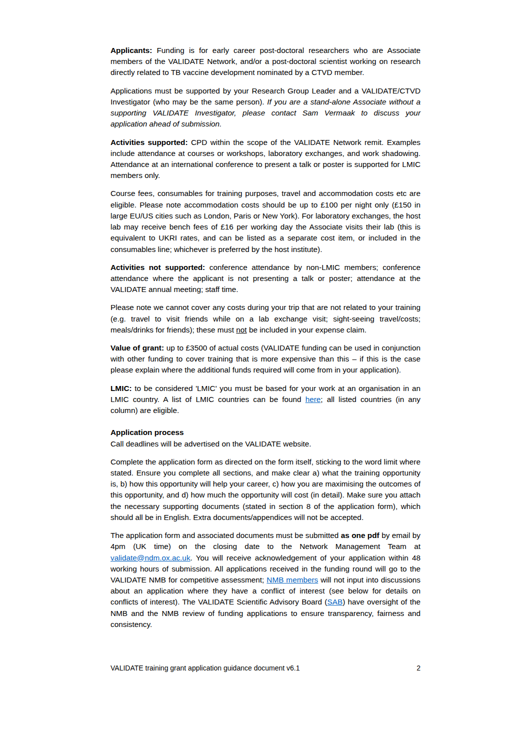Applicants: Funding is for early career post-doctoral researchers who are Associate members of the VALIDATE Network, and/or a post-doctoral scientist working on research directly related to TB vaccine development nominated by a CTVD member.
Applications must be supported by your Research Group Leader and a VALIDATE/CTVD Investigator (who may be the same person). If you are a stand-alone Associate without a supporting VALIDATE Investigator, please contact Sam Vermaak to discuss your application ahead of submission.
Activities supported: CPD within the scope of the VALIDATE Network remit. Examples include attendance at courses or workshops, laboratory exchanges, and work shadowing. Attendance at an international conference to present a talk or poster is supported for LMIC members only.
Course fees, consumables for training purposes, travel and accommodation costs etc are eligible. Please note accommodation costs should be up to £100 per night only (£150 in large EU/US cities such as London, Paris or New York). For laboratory exchanges, the host lab may receive bench fees of £16 per working day the Associate visits their lab (this is equivalent to UKRI rates, and can be listed as a separate cost item, or included in the consumables line; whichever is preferred by the host institute).
Activities not supported: conference attendance by non-LMIC members; conference attendance where the applicant is not presenting a talk or poster; attendance at the VALIDATE annual meeting; staff time.
Please note we cannot cover any costs during your trip that are not related to your training (e.g. travel to visit friends while on a lab exchange visit; sight-seeing travel/costs; meals/drinks for friends); these must not be included in your expense claim.
Value of grant: up to £3500 of actual costs (VALIDATE funding can be used in conjunction with other funding to cover training that is more expensive than this – if this is the case please explain where the additional funds required will come from in your application).
LMIC: to be considered 'LMIC' you must be based for your work at an organisation in an LMIC country. A list of LMIC countries can be found here; all listed countries (in any column) are eligible.
Application process
Call deadlines will be advertised on the VALIDATE website.
Complete the application form as directed on the form itself, sticking to the word limit where stated. Ensure you complete all sections, and make clear a) what the training opportunity is, b) how this opportunity will help your career, c) how you are maximising the outcomes of this opportunity, and d) how much the opportunity will cost (in detail). Make sure you attach the necessary supporting documents (stated in section 8 of the application form), which should all be in English. Extra documents/appendices will not be accepted.
The application form and associated documents must be submitted as one pdf by email by 4pm (UK time) on the closing date to the Network Management Team at validate@ndm.ox.ac.uk. You will receive acknowledgement of your application within 48 working hours of submission. All applications received in the funding round will go to the VALIDATE NMB for competitive assessment; NMB members will not input into discussions about an application where they have a conflict of interest (see below for details on conflicts of interest). The VALIDATE Scientific Advisory Board (SAB) have oversight of the NMB and the NMB review of funding applications to ensure transparency, fairness and consistency.
VALIDATE training grant application guidance document v6.1 2